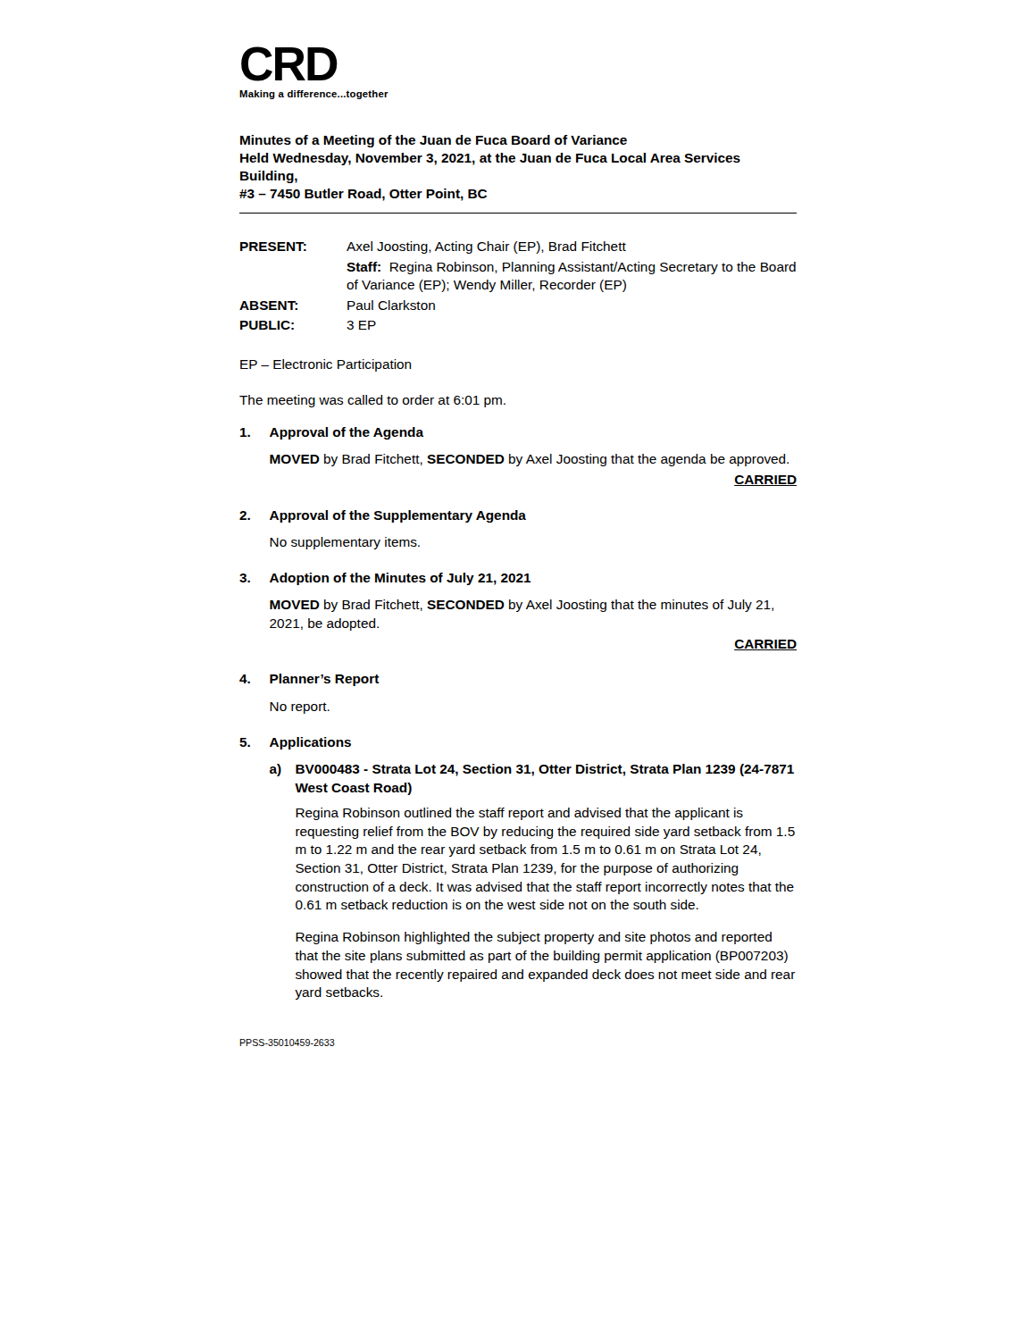CRD Making a difference...together
Minutes of a Meeting of the Juan de Fuca Board of Variance
Held Wednesday, November 3, 2021, at the Juan de Fuca Local Area Services Building,
#3 – 7450 Butler Road, Otter Point, BC
| PRESENT: | Axel Joosting, Acting Chair (EP), Brad Fitchett |
| | Staff: Regina Robinson, Planning Assistant/Acting Secretary to the Board of Variance (EP); Wendy Miller, Recorder (EP) |
| ABSENT: | Paul Clarkston |
| PUBLIC: | 3 EP |
EP – Electronic Participation
The meeting was called to order at 6:01 pm.
Approval of the Agenda
MOVED by Brad Fitchett, SECONDED by Axel Joosting that the agenda be approved.
CARRIED
Approval of the Supplementary Agenda
No supplementary items.
Adoption of the Minutes of July 21, 2021
MOVED by Brad Fitchett, SECONDED by Axel Joosting that the minutes of July 21, 2021, be adopted.
CARRIED
Planner’s Report
No report.
Applications
BV000483 - Strata Lot 24, Section 31, Otter District, Strata Plan 1239 (24-7871 West Coast Road)
Regina Robinson outlined the staff report and advised that the applicant is requesting relief from the BOV by reducing the required side yard setback from 1.5 m to 1.22 m and the rear yard setback from 1.5 m to 0.61 m on Strata Lot 24, Section 31, Otter District, Strata Plan 1239, for the purpose of authorizing construction of a deck. It was advised that the staff report incorrectly notes that the 0.61 m setback reduction is on the west side not on the south side.
Regina Robinson highlighted the subject property and site photos and reported that the site plans submitted as part of the building permit application (BP007203) showed that the recently repaired and expanded deck does not meet side and rear yard setbacks.
PPSS-35010459-2633